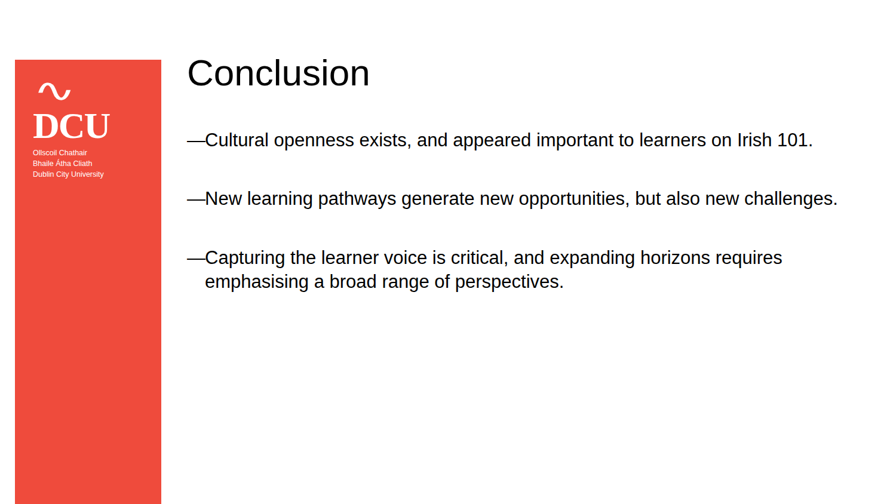∿
DCU
Ollscoil Chathair
Bhaile Átha Cliath
Dublin City University
Conclusion
Cultural openness exists, and appeared important to learners on Irish 101.
New learning pathways generate new opportunities, but also new challenges.
Capturing the learner voice is critical, and expanding horizons requires emphasising a broad range of perspectives.